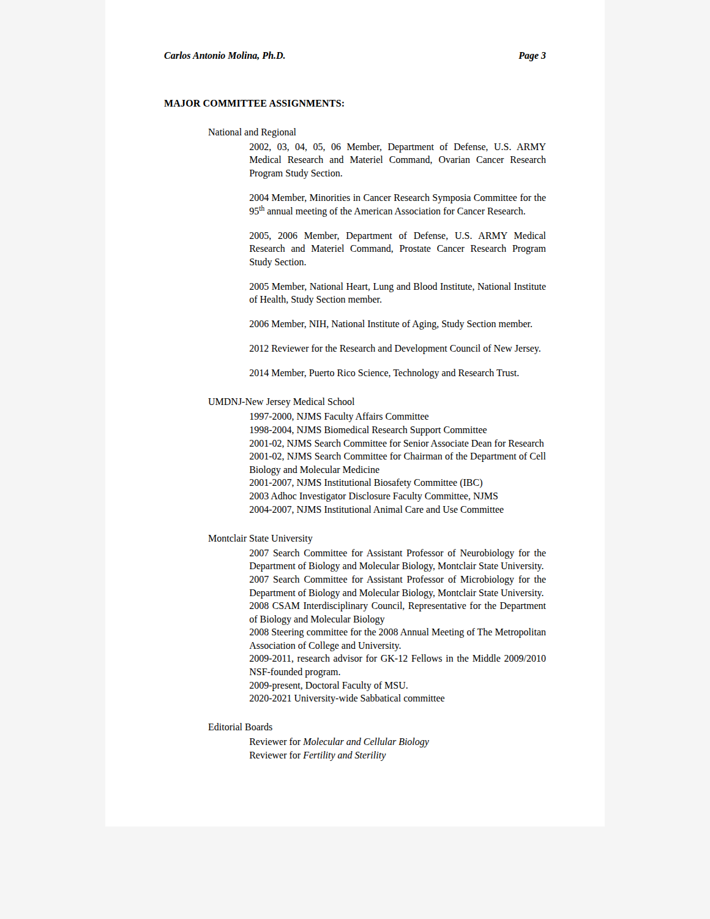Carlos Antonio Molina, Ph.D. Page 3
Major Committee Assignments:
National and Regional
2002, 03, 04, 05, 06 Member, Department of Defense, U.S. ARMY Medical Research and Materiel Command, Ovarian Cancer Research Program Study Section.
2004 Member, Minorities in Cancer Research Symposia Committee for the 95th annual meeting of the American Association for Cancer Research.
2005, 2006 Member, Department of Defense, U.S. ARMY Medical Research and Materiel Command, Prostate Cancer Research Program Study Section.
2005 Member, National Heart, Lung and Blood Institute, National Institute of Health, Study Section member.
2006 Member, NIH, National Institute of Aging, Study Section member.
2012 Reviewer for the Research and Development Council of New Jersey.
2014 Member, Puerto Rico Science, Technology and Research Trust.
UMDNJ-New Jersey Medical School
1997-2000, NJMS Faculty Affairs Committee
1998-2004, NJMS Biomedical Research Support Committee
2001-02, NJMS Search Committee for Senior Associate Dean for Research
2001-02, NJMS Search Committee for Chairman of the Department of Cell Biology and Molecular Medicine
2001-2007, NJMS Institutional Biosafety Committee (IBC)
2003 Adhoc Investigator Disclosure Faculty Committee, NJMS
2004-2007, NJMS Institutional Animal Care and Use Committee
Montclair State University
2007 Search Committee for Assistant Professor of Neurobiology for the Department of Biology and Molecular Biology, Montclair State University.
2007 Search Committee for Assistant Professor of Microbiology for the Department of Biology and Molecular Biology, Montclair State University.
2008 CSAM Interdisciplinary Council, Representative for the Department of Biology and Molecular Biology
2008 Steering committee for the 2008 Annual Meeting of The Metropolitan Association of College and University.
2009-2011, research advisor for GK-12 Fellows in the Middle 2009/2010 NSF-founded program.
2009-present, Doctoral Faculty of MSU.
2020-2021 University-wide Sabbatical committee
Editorial Boards
Reviewer for Molecular and Cellular Biology
Reviewer for Fertility and Sterility